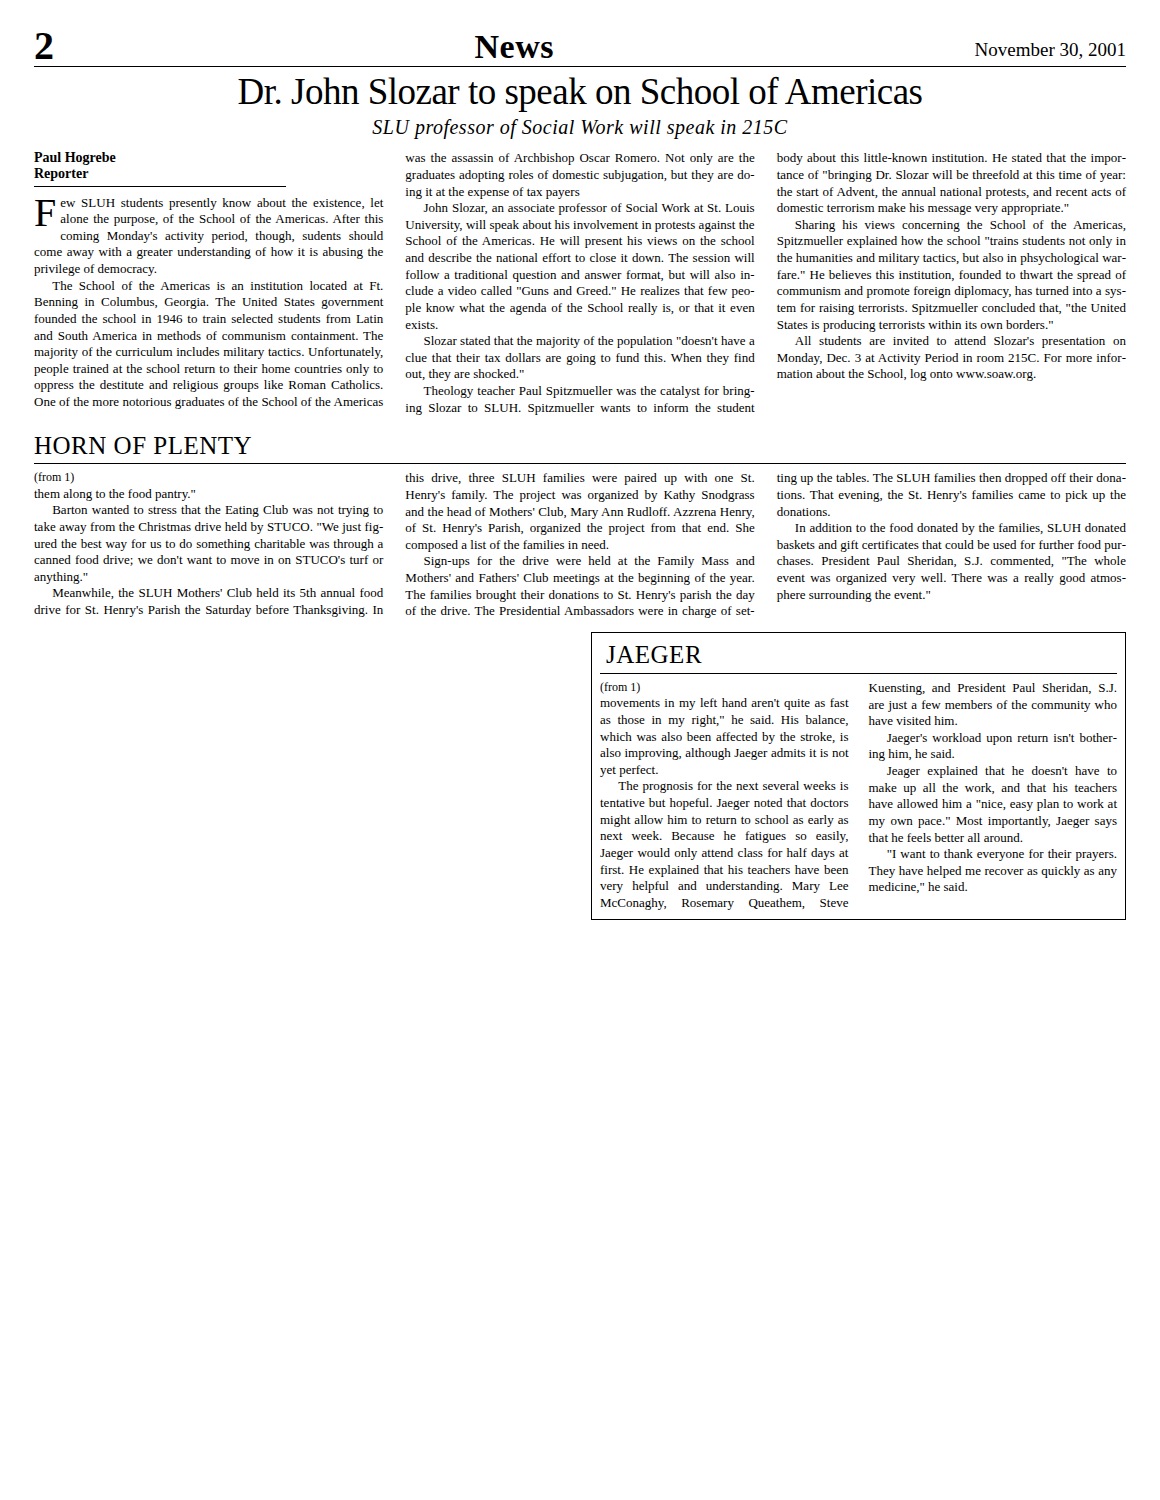2
News
November 30, 2001
Dr. John Slozar to speak on School of Americas
SLU professor of Social Work will speak in 215C
Paul Hogrebe
Reporter
Few SLUH students presently know about the existence, let alone the purpose, of the School of the Americas. After this coming Monday's activity period, though, sudents should come away with a greater understanding of how it is abusing the privilege of democracy.
The School of the Americas is an institution located at Ft. Benning in Columbus, Georgia. The United States government founded the school in 1946 to train selected students from Latin and South America in methods of communism containment. The majority of the curriculum includes military tactics. Unfortunately, people trained at the school return to their home countries only to oppress the destitute and religious groups like Roman Catholics. One of the more notorious graduates of the School of the Americas was the assassin of Archbishop Oscar Romero. Not only are the graduates adopting roles of domestic subjugation, but they are doing it at the expense of tax payers
John Slozar, an associate professor of Social Work at St. Louis University, will speak about his involvement in protests against the School of the Americas. He will present his views on the school and describe the national effort to close it down. The session will follow a traditional question and answer format, but will also include a video called "Guns and Greed." He realizes that few people know what the agenda of the School really is, or that it even exists.
Slozar stated that the majority of the population "doesn't have a clue that their tax dollars are going to fund this. When they find out, they are shocked."
Theology teacher Paul Spitzmueller was the catalyst for bringing Slozar to SLUH. Spitzmueller wants to inform the student body about this little-known institution. He stated that the importance of "bringing Dr. Slozar will be threefold at this time of year: the start of Advent, the annual national protests, and recent acts of domestic terrorism make his message very appropriate."
Sharing his views concerning the School of the Americas, Spitzmueller explained how the school "trains students not only in the humanities and military tactics, but also in phsychological warfare." He believes this institution, founded to thwart the spread of communism and promote foreign diplomacy, has turned into a system for raising terrorists. Spitzmueller concluded that, "the United States is producing terrorists within its own borders."
All students are invited to attend Slozar's presentation on Monday, Dec. 3 at Activity Period in room 215C. For more information about the School, log onto www.soaw.org.
HORN OF PLENTY
(from 1)
them along to the food pantry."
Barton wanted to stress that the Eating Club was not trying to take away from the Christmas drive held by STUCO. "We just figured the best way for us to do something charitable was through a canned food drive; we don't want to move in on STUCO's turf or anything."
Meanwhile, the SLUH Mothers' Club held its 5th annual food drive for St. Henry's Parish the Saturday before Thanksgiving. In this drive, three SLUH families were paired up with one St. Henry's family. The project was organized by Kathy Snodgrass and the head of Mothers' Club, Mary Ann Rudloff. Azzrena Henry, of St. Henry's Parish, organized the project from that end. She composed a list of the families in need.
Sign-ups for the drive were held at the Family Mass and Mothers' and Fathers' Club meetings at the beginning of the year. The families brought their donations to St. Henry's parish the day of the drive. The Presidential Ambassadors were in charge of setting up the tables. The SLUH families then dropped off their donations. That evening, the St. Henry's families came to pick up the donations.
In addition to the food donated by the families, SLUH donated baskets and gift certificates that could be used for further food purchases. President Paul Sheridan, S.J. commented, "The whole event was organized very well. There was a really good atmosphere surrounding the event."
JAEGER
(from 1)
movements in my left hand aren't quite as fast as those in my right," he said. His balance, which was also been affected by the stroke, is also improving, although Jaeger admits it is not yet perfect.
The prognosis for the next several weeks is tentative but hopeful. Jaeger noted that doctors might allow him to return to school as early as next week. Because he fatigues so easily, Jaeger would only attend class for half days at first. He explained that his teachers have been very helpful and understanding. Mary Lee McConaghy, Rosemary Queathem, Steve Kuensting, and President Paul Sheridan, S.J. are just a few members of the community who have visited him.
Jaeger's workload upon return isn't bothering him, he said.
Jeager explained that he doesn't have to make up all the work, and that his teachers have allowed him a "nice, easy plan to work at my own pace." Most importantly, Jaeger says that he feels better all around.
"I want to thank everyone for their prayers. They have helped me recover as quickly as any medicine," he said.